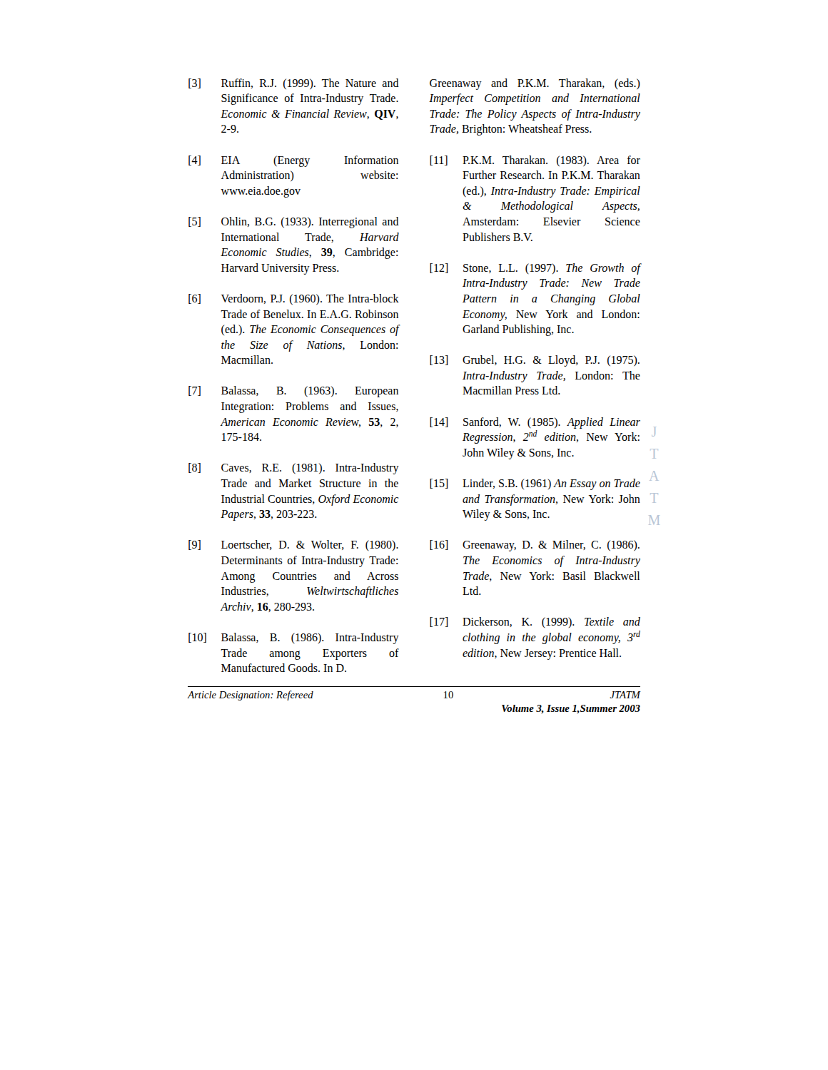[3] Ruffin, R.J. (1999). The Nature and Significance of Intra-Industry Trade. Economic & Financial Review, QIV, 2-9.
[4] EIA (Energy Information Administration) website: www.eia.doe.gov
[5] Ohlin, B.G. (1933). Interregional and International Trade, Harvard Economic Studies, 39, Cambridge: Harvard University Press.
[6] Verdoorn, P.J. (1960). The Intra-block Trade of Benelux. In E.A.G. Robinson (ed.). The Economic Consequences of the Size of Nations, London: Macmillan.
[7] Balassa, B. (1963). European Integration: Problems and Issues, American Economic Review, 53, 2, 175-184.
[8] Caves, R.E. (1981). Intra-Industry Trade and Market Structure in the Industrial Countries, Oxford Economic Papers, 33, 203-223.
[9] Loertscher, D. & Wolter, F. (1980). Determinants of Intra-Industry Trade: Among Countries and Across Industries, Weltwirtschaftliches Archiv, 16, 280-293.
[10] Balassa, B. (1986). Intra-Industry Trade among Exporters of Manufactured Goods. In D.
J
T
A
T
M
Greenaway and P.K.M. Tharakan, (eds.) Imperfect Competition and International Trade: The Policy Aspects of Intra-Industry Trade, Brighton: Wheatsheaf Press.
[11] P.K.M. Tharakan. (1983). Area for Further Research. In P.K.M. Tharakan (ed.), Intra-Industry Trade: Empirical & Methodological Aspects, Amsterdam: Elsevier Science Publishers B.V.
[12] Stone, L.L. (1997). The Growth of Intra-Industry Trade: New Trade Pattern in a Changing Global Economy, New York and London: Garland Publishing, Inc.
[13] Grubel, H.G. & Lloyd, P.J. (1975). Intra-Industry Trade, London: The Macmillan Press Ltd.
[14] Sanford, W. (1985). Applied Linear Regression, 2nd edition, New York: John Wiley & Sons, Inc.
[15] Linder, S.B. (1961) An Essay on Trade and Transformation, New York: John Wiley & Sons, Inc.
[16] Greenaway, D. & Milner, C. (1986). The Economics of Intra-Industry Trade, New York: Basil Blackwell Ltd.
[17] Dickerson, K. (1999). Textile and clothing in the global economy, 3rd edition, New Jersey: Prentice Hall.
Article Designation: Refereed
10
JTATM Volume 3, Issue 1,Summer 2003